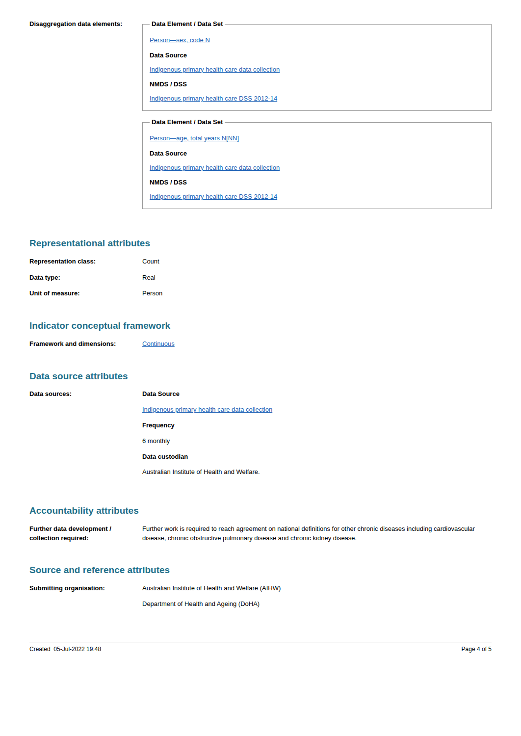| Disaggregation data elements: | Data Element / Data Set Person—sex, code N Data Source Indigenous primary health care data collection NMDS / DSS Indigenous primary health care DSS 2012-14 Data Element / Data Set Person—age, total years N[NN] Data Source Indigenous primary health care data collection NMDS / DSS Indigenous primary health care DSS 2012-14 |
Representational attributes
| Representation class: | Count |
| Data type: | Real |
| Unit of measure: | Person |
Indicator conceptual framework
| Framework and dimensions: | Continuous |
Data source attributes
| Data sources: | Data Source Indigenous primary health care data collection Frequency 6 monthly Data custodian Australian Institute of Health and Welfare. |
Accountability attributes
| Further data development / collection required: | Further work is required to reach agreement on national definitions for other chronic diseases including cardiovascular disease, chronic obstructive pulmonary disease and chronic kidney disease. |
Source and reference attributes
| Submitting organisation: | Australian Institute of Health and Welfare (AIHW) Department of Health and Ageing (DoHA) |
Created 05-Jul-2022 19:48 Page 4 of 5